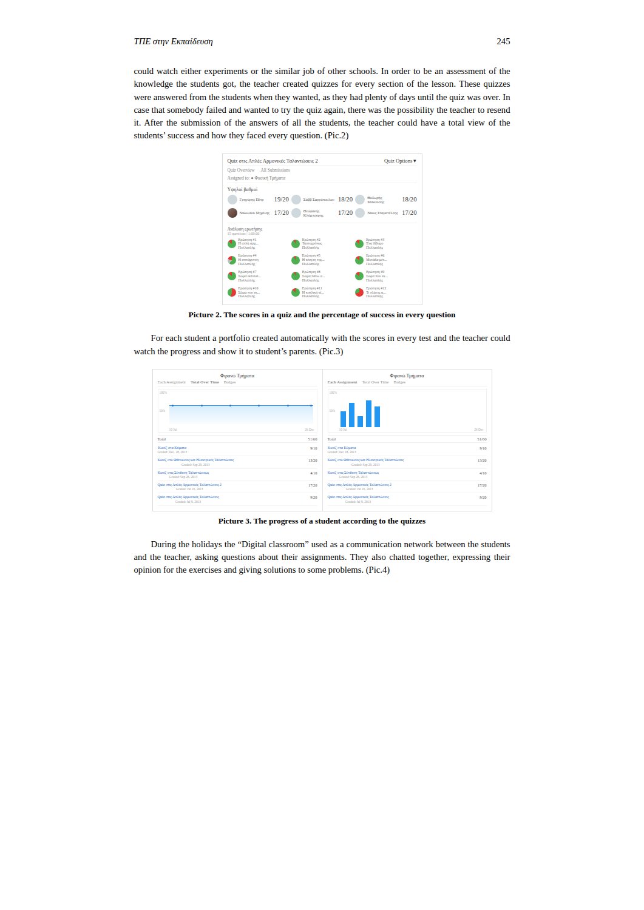ΤΠΕ στην Εκπαίδευση 245
could watch either experiments or the similar job of other schools. In order to be an assessment of the knowledge the students got, the teacher created quizzes for every section of the lesson. These quizzes were answered from the students when they wanted, as they had plenty of days until the quiz was over. In case that somebody failed and wanted to try the quiz again, there was the possibility the teacher to resend it. After the submission of the answers of all the students, the teacher could have a total view of the students’ success and how they faced every question. (Pic.2)
Quiz στις Απλές Αρμονικές Ταλαντώσεις 2 Quiz Options ▾
Quiz Overview All Submissions
Assigned to: ● Φυσική Τμήματα
Υψηλοί βαθμοί
Γρηγόρης Πέτρ
19/20
Σάββ Σαρρόπουλου
18/20
Θοδωρής Μανούσης
18/20
Νικολάου Μιχάλης
17/20
Θεοφάνης Κλήμπουρης
17/20
Νίκος Σταματέλλης
17/20
Ανάλυση ερωτήσης
15 questions | 1:00:00
Ερώτηση #1
Η απλή αρμ...
Πολλαπλής
Ερώτηση #2
Ταυτοχρόνως
Πολλαπλής
Ερώτηση #3
Ένα δίδυμο
Πολλαπλής
Ερώτηση #4
Η επιτάχυνση
Πολλαπλής
Ερώτηση #5
Η κίνηση της...
Πολλαπλής
Ερώτηση #6
Μονάδα μέτ...
Πολλαπλής
Ερώτηση #7
Σώμα εκτελεί...
Πολλαπλής
Ερώτηση #8
Σώμα πάνω σ...
Πολλαπλής
Ερώτηση #9
Σώμα που εκ...
Πολλαπλής
Ερώτηση #10
Σώμα που εκ...
Πολλαπλής
Ερώτηση #11
Η κυκλική κί...
Πολλαπλής
Ερώτηση #12
Τι πλάτος α...
Πολλαπλής
Picture 2. The scores in a quiz and the percentage of success in every question
For each student a portfolio created automatically with the scores in every test and the teacher could watch the progress and show it to student’s parents. (Pic.3)
Φιρανώ Τμήματα
Each Assignment Total Over Time Badges
100% 50%
10 Jul 26 Dec
Total 51/60
Κουίζ στα Κύματα
Graded: Dec. 18, 2013
9/10
Κουίζ στο Φθίνουσες και Ηλεκτρικές Ταλαντώσεις
Graded: Sep 29, 2013
13/20
Κουίζ στις Σύνθεση Ταλαντώσεως
Graded: Sep 26, 2013
4/10
Quiz στις Απλές Αρμονικές Ταλαντώσεις 2
Graded: Jul 16, 2013
17/20
Quiz στις Απλές Αρμονικές Ταλαντώσεις
Graded: Jul 9, 2013
9/20
Φιρανώ Τμήματα
Each Assignment Total Over Time Badges
100% 50%
10 Jul 26 Dec
Total 51/60
Κουίζ στα Κύματα
Graded: Dec 18, 2013
9/10
Κουίζ στο Φθίνουσες και Ηλεκτρικές Ταλαντώσεις
Graded: Sep 29, 2013
13/20
Κουίζ στις Σύνθεση Ταλαντώσεως
Graded: Sep 26, 2013
4/10
Quiz στις Απλές Αρμονικές Ταλαντώσεις 2
Graded: Jul 16, 2013
17/20
Quiz στις Απλές Αρμονικές Ταλαντώσεις
Graded: Jul 9, 2013
9/20
Picture 3. The progress of a student according to the quizzes
During the holidays the “Digital classroom” used as a communication network between the students and the teacher, asking questions about their assignments. They also chatted together, expressing their opinion for the exercises and giving solutions to some problems. (Pic.4)